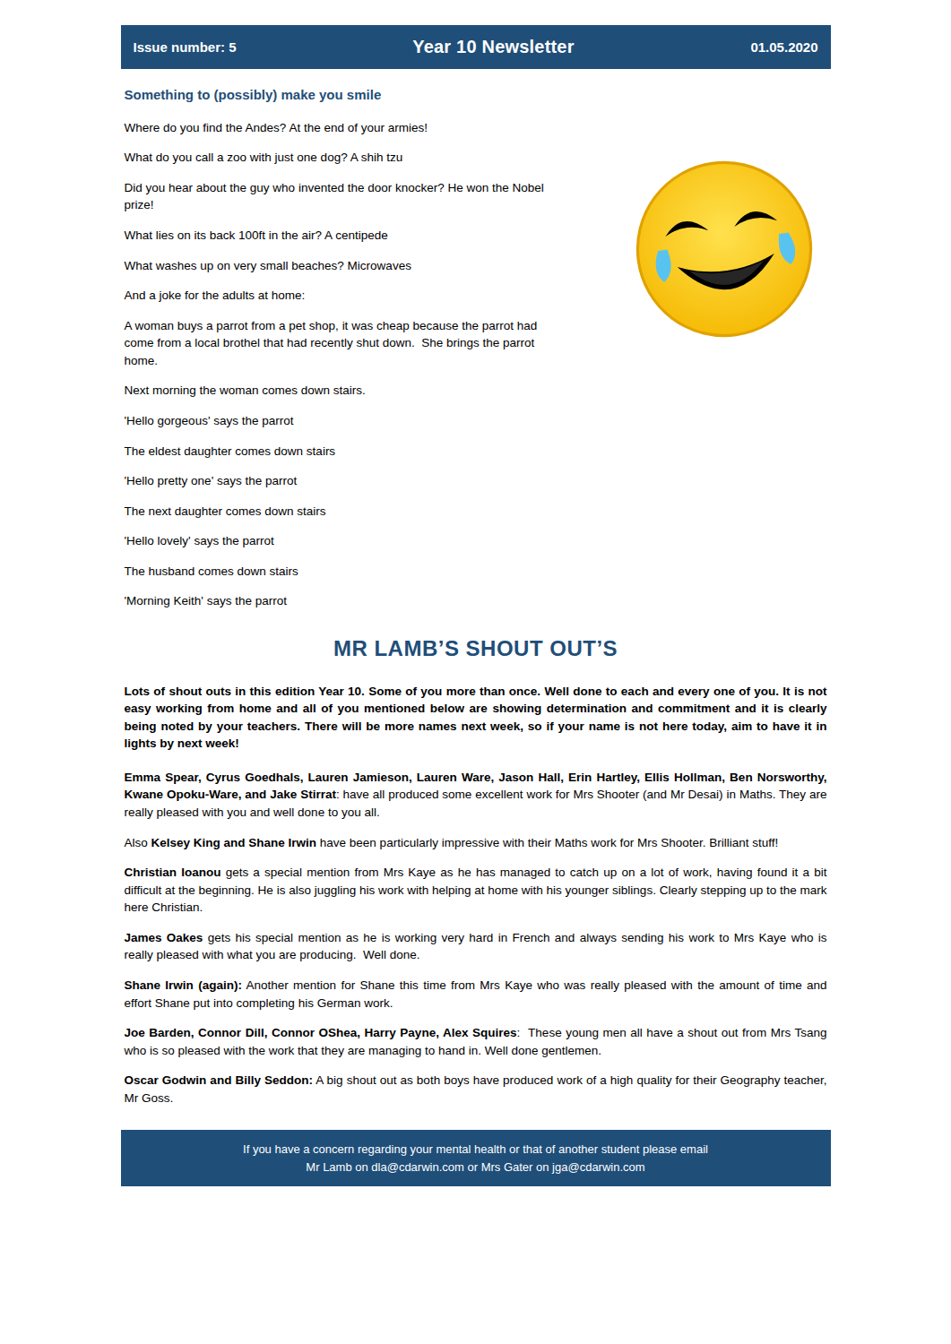Issue number: 5
Year 10 Newsletter
01.05.2020
Something to (possibly) make you smile
Where do you find the Andes? At the end of your armies!
What do you call a zoo with just one dog? A shih tzu
Did you hear about the guy who invented the door knocker? He won the Nobel prize!
What lies on its back 100ft in the air? A centipede
What washes up on very small beaches? Microwaves
And a joke for the adults at home:
A woman buys a parrot from a pet shop, it was cheap because the parrot had come from a local brothel that had recently shut down. She brings the parrot home.
Next morning the woman comes down stairs.
'Hello gorgeous' says the parrot
The eldest daughter comes down stairs
'Hello pretty one' says the parrot
The next daughter comes down stairs
'Hello lovely' says the parrot
The husband comes down stairs
'Morning Keith' says the parrot
MR LAMB’S SHOUT OUT’S
Lots of shout outs in this edition Year 10. Some of you more than once. Well done to each and every one of you. It is not easy working from home and all of you mentioned below are showing determination and commitment and it is clearly being noted by your teachers. There will be more names next week, so if your name is not here today, aim to have it in lights by next week!
Emma Spear, Cyrus Goedhals, Lauren Jamieson, Lauren Ware, Jason Hall, Erin Hartley, Ellis Hollman, Ben Norsworthy, Kwane Opoku-Ware, and Jake Stirrat: have all produced some excellent work for Mrs Shooter (and Mr Desai) in Maths. They are really pleased with you and well done to you all.
Also Kelsey King and Shane Irwin have been particularly impressive with their Maths work for Mrs Shooter. Brilliant stuff!
Christian Ioanou gets a special mention from Mrs Kaye as he has managed to catch up on a lot of work, having found it a bit difficult at the beginning. He is also juggling his work with helping at home with his younger siblings. Clearly stepping up to the mark here Christian.
James Oakes gets his special mention as he is working very hard in French and always sending his work to Mrs Kaye who is really pleased with what you are producing. Well done.
Shane Irwin (again): Another mention for Shane this time from Mrs Kaye who was really pleased with the amount of time and effort Shane put into completing his German work.
Joe Barden, Connor Dill, Connor OShea, Harry Payne, Alex Squires: These young men all have a shout out from Mrs Tsang who is so pleased with the work that they are managing to hand in. Well done gentlemen.
Oscar Godwin and Billy Seddon: A big shout out as both boys have produced work of a high quality for their Geography teacher, Mr Goss.
If you have a concern regarding your mental health or that of another student please email
Mr Lamb on dla@cdarwin.com or Mrs Gater on jga@cdarwin.com